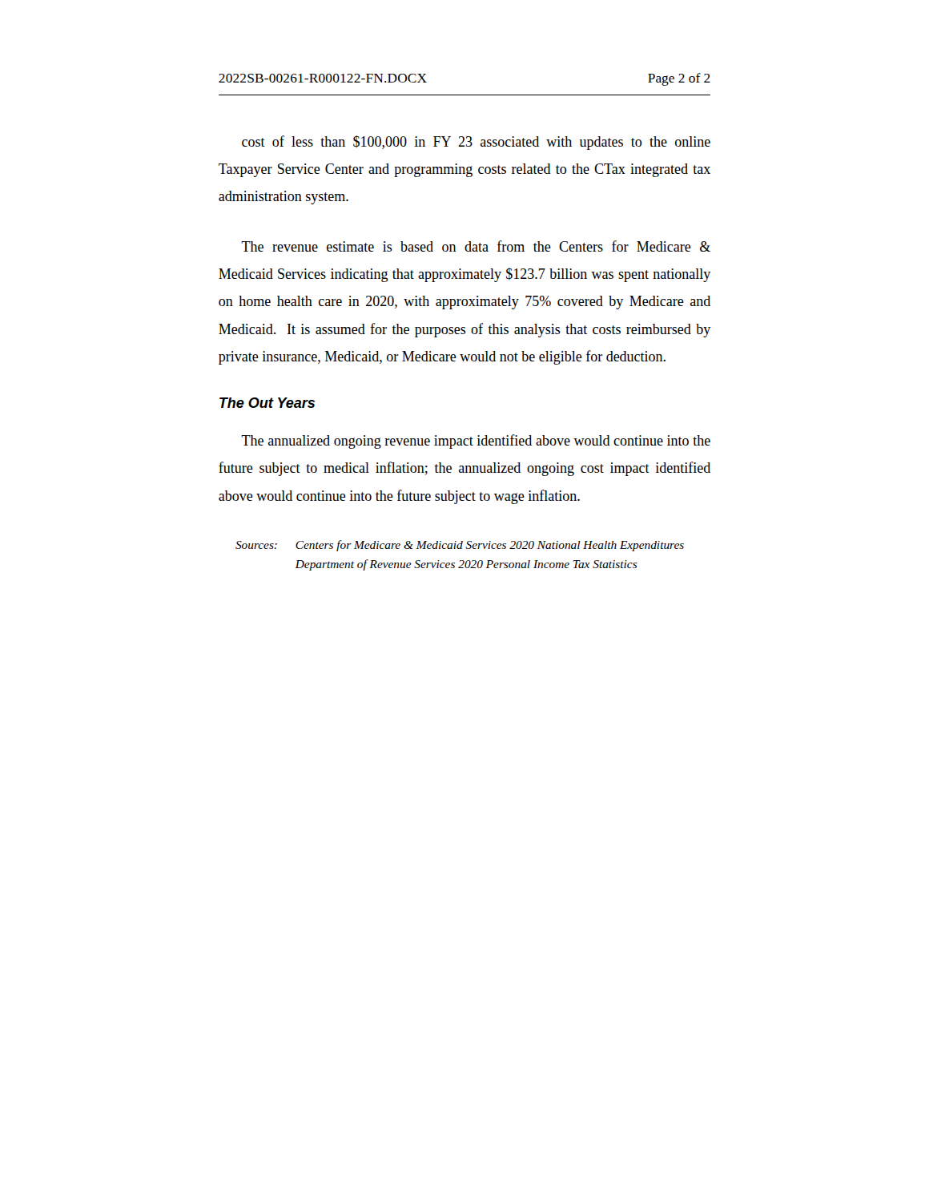2022SB-00261-R000122-FN.DOCX Page 2 of 2
cost of less than $100,000 in FY 23 associated with updates to the online Taxpayer Service Center and programming costs related to the CTax integrated tax administration system.
The revenue estimate is based on data from the Centers for Medicare & Medicaid Services indicating that approximately $123.7 billion was spent nationally on home health care in 2020, with approximately 75% covered by Medicare and Medicaid. It is assumed for the purposes of this analysis that costs reimbursed by private insurance, Medicaid, or Medicare would not be eligible for deduction.
The Out Years
The annualized ongoing revenue impact identified above would continue into the future subject to medical inflation; the annualized ongoing cost impact identified above would continue into the future subject to wage inflation.
Sources:
Centers for Medicare & Medicaid Services 2020 National Health Expenditures
Department of Revenue Services 2020 Personal Income Tax Statistics